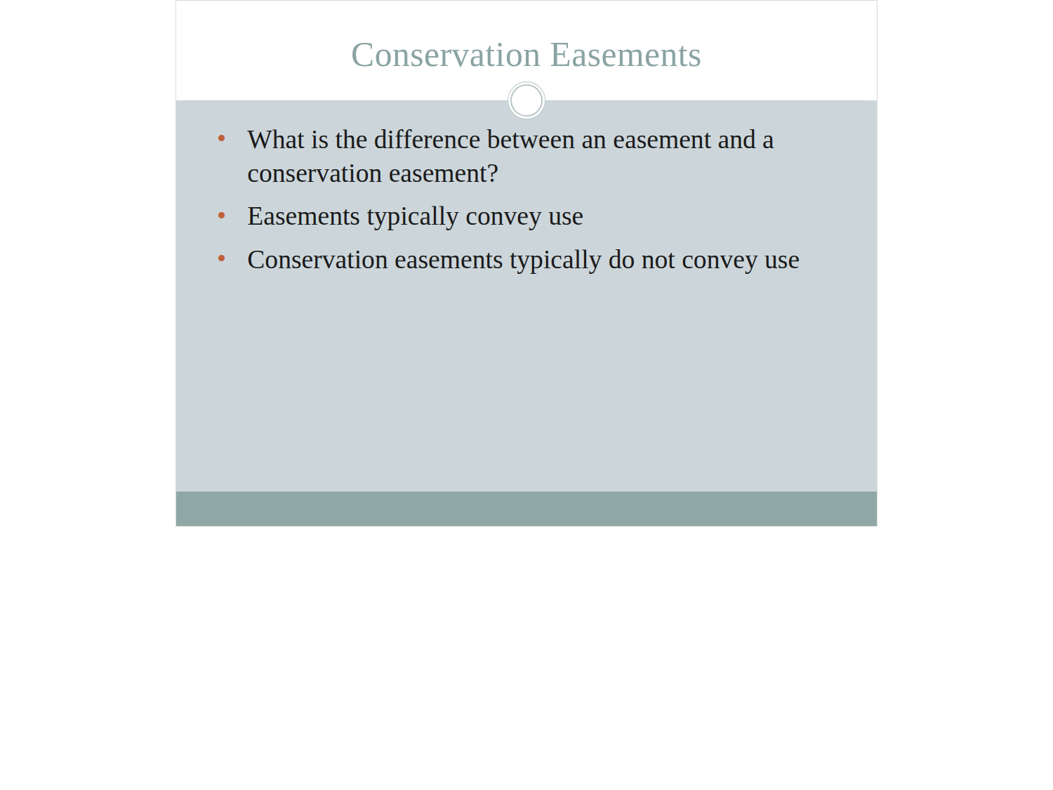Conservation Easements
What is the difference between an easement and a conservation easement?
Easements typically convey use
Conservation easements typically do not convey use